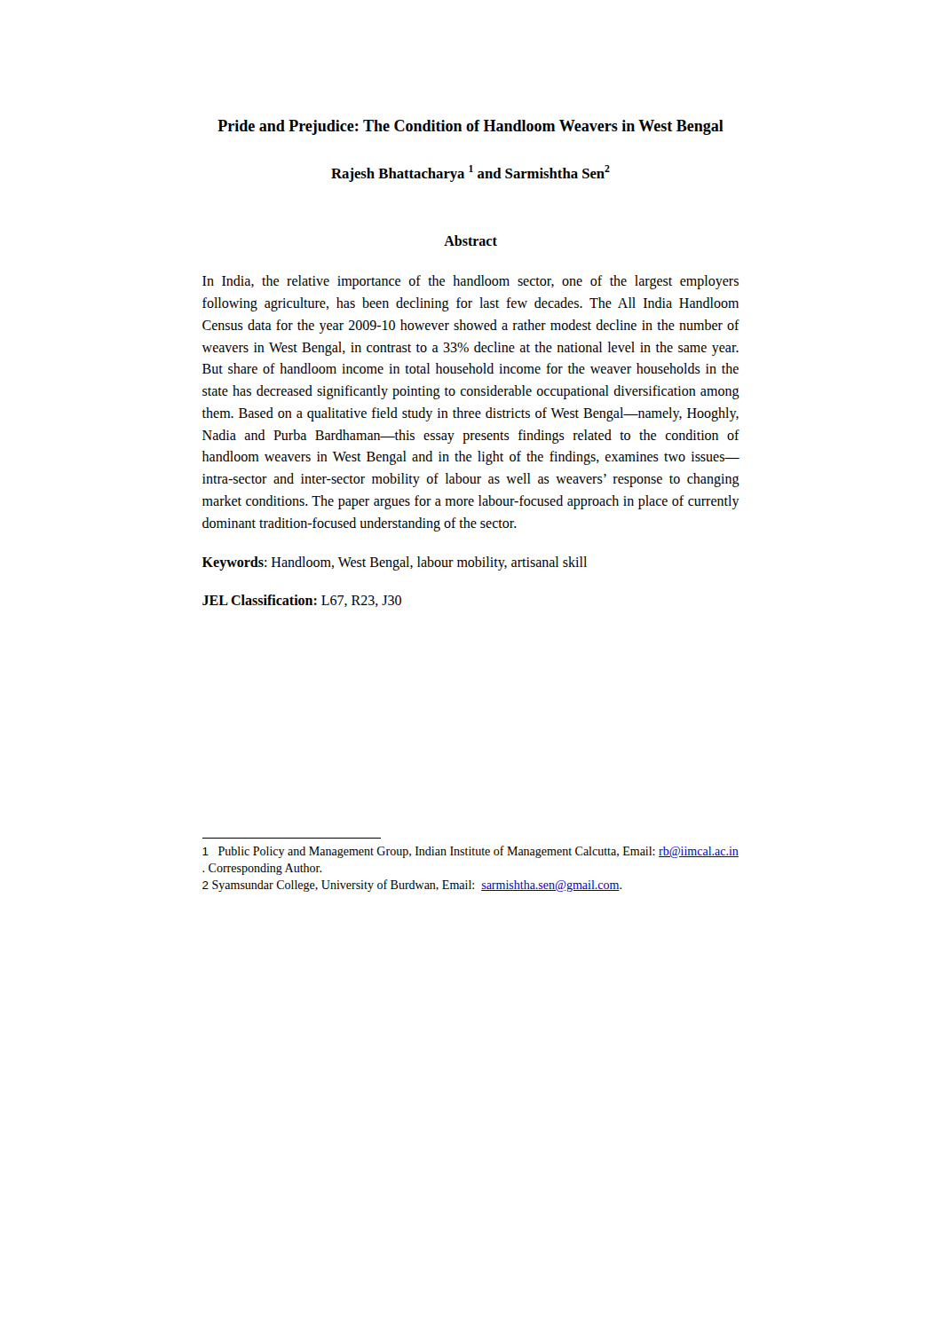Pride and Prejudice: The Condition of Handloom Weavers in West Bengal
Rajesh Bhattacharya 1 and Sarmishtha Sen2
Abstract
In India, the relative importance of the handloom sector, one of the largest employers following agriculture, has been declining for last few decades. The All India Handloom Census data for the year 2009-10 however showed a rather modest decline in the number of weavers in West Bengal, in contrast to a 33% decline at the national level in the same year. But share of handloom income in total household income for the weaver households in the state has decreased significantly pointing to considerable occupational diversification among them. Based on a qualitative field study in three districts of West Bengal—namely, Hooghly, Nadia and Purba Bardhaman—this essay presents findings related to the condition of handloom weavers in West Bengal and in the light of the findings, examines two issues—intra-sector and inter-sector mobility of labour as well as weavers’ response to changing market conditions. The paper argues for a more labour-focused approach in place of currently dominant tradition-focused understanding of the sector.
Keywords: Handloom, West Bengal, labour mobility, artisanal skill
JEL Classification: L67, R23, J30
1 Public Policy and Management Group, Indian Institute of Management Calcutta, Email: rb@iimcal.ac.in . Corresponding Author.
2 Syamsundar College, University of Burdwan, Email: sarmishtha.sen@gmail.com.